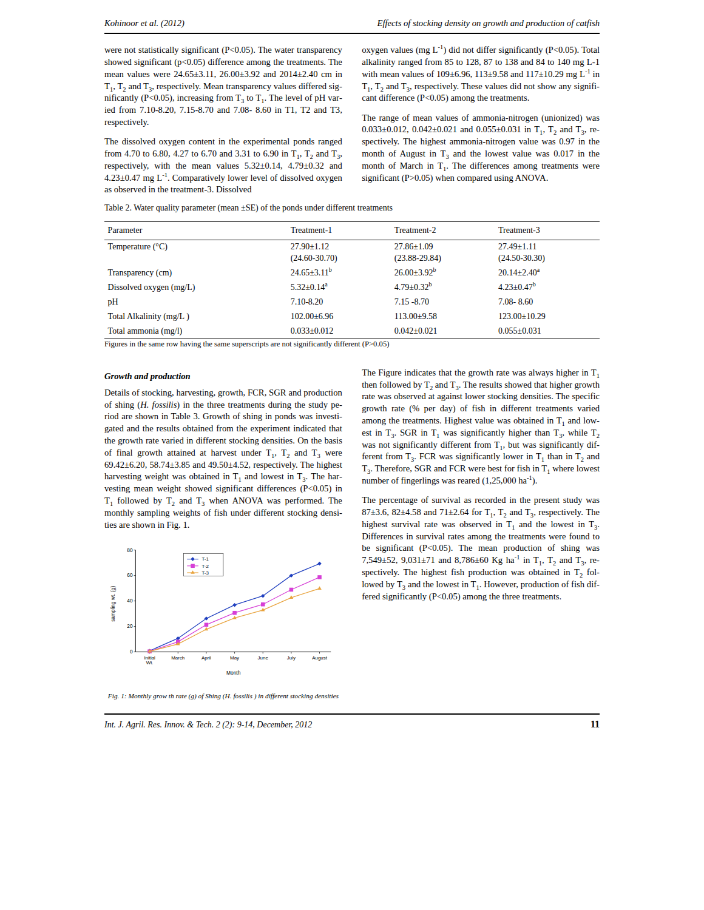Kohinoor et al. (2012) Effects of stocking density on growth and production of catfish
were not statistically significant (P<0.05). The water transparency showed significant (p<0.05) difference among the treatments. The mean values were 24.65±3.11, 26.00±3.92 and 2014±2.40 cm in T1, T2 and T3, respectively. Mean transparency values differed significantly (P<0.05), increasing from T3 to T1. The level of pH varied from 7.10-8.20, 7.15-8.70 and 7.08- 8.60 in T1, T2 and T3, respectively.
The dissolved oxygen content in the experimental ponds ranged from 4.70 to 6.80, 4.27 to 6.70 and 3.31 to 6.90 in T1, T2 and T3, respectively, with the mean values 5.32±0.14, 4.79±0.32 and 4.23±0.47 mg L-1. Comparatively lower level of dissolved oxygen as observed in the treatment-3. Dissolved
oxygen values (mg L-1) did not differ significantly (P<0.05). Total alkalinity ranged from 85 to 128, 87 to 138 and 84 to 140 mg L-1 with mean values of 109±6.96, 113±9.58 and 117±10.29 mg L-1 in T1, T2 and T3, respectively. These values did not show any significant difference (P<0.05) among the treatments.
The range of mean values of ammonia-nitrogen (unionized) was 0.033±0.012, 0.042±0.021 and 0.055±0.031 in T1, T2 and T3, respectively. The highest ammonia-nitrogen value was 0.97 in the month of August in T3 and the lowest value was 0.017 in the month of March in T1. The differences among treatments were significant (P>0.05) when compared using ANOVA.
Table 2. Water quality parameter (mean ±SE) of the ponds under different treatments
| Parameter | Treatment-1 | Treatment-2 | Treatment-3 |
| --- | --- | --- | --- |
| Temperature (°C) | 27.90±1.12 (24.60-30.70) | 27.86±1.09 (23.88-29.84) | 27.49±1.11 (24.50-30.30) |
| Transparency (cm) | 24.65±3.11 b | 26.00±3.92 b | 20.14±2.40 a |
| Dissolved oxygen (mg/L) | 5.32±0.14 a | 4.79±0.32 b | 4.23±0.47 b |
| pH | 7.10-8.20 | 7.15 -8.70 | 7.08- 8.60 |
| Total Alkalinity (mg/L ) | 102.00±6.96 | 113.00±9.58 | 123.00±10.29 |
| Total ammonia (mg/l) | 0.033±0.012 | 0.042±0.021 | 0.055±0.031 |
Figures in the same row having the same superscripts are not significantly different (P>0.05)
Growth and production
Details of stocking, harvesting, growth, FCR, SGR and production of shing (H. fossilis) in the three treatments during the study period are shown in Table 3. Growth of shing in ponds was investigated and the results obtained from the experiment indicated that the growth rate varied in different stocking densities. On the basis of final growth attained at harvest under T1, T2 and T3 were 69.42±6.20, 58.74±3.85 and 49.50±4.52, respectively. The highest harvesting weight was obtained in T1 and lowest in T3. The harvesting mean weight showed significant differences (P<0.05) in T1 followed by T2 and T3 when ANOVA was performed. The monthly sampling weights of fish under different stocking densities are shown in Fig. 1.
0 20 40 60 80 sampling wt. (g) Initial Wt. March April May June July August Month T-1 T-2 T-3
Fig. 1: Monthly grow th rate (g) of Shing (H. fossilis ) in different stocking densities
The Figure indicates that the growth rate was always higher in T1 then followed by T2 and T3. The results showed that higher growth rate was observed at against lower stocking densities. The specific growth rate (% per day) of fish in different treatments varied among the treatments. Highest value was obtained in T1 and lowest in T3. SGR in T1 was significantly higher than T3, while T2 was not significantly different from T1, but was significantly different from T3. FCR was significantly lower in T1 than in T2 and T3. Therefore, SGR and FCR were best for fish in T1 where lowest number of fingerlings was reared (1,25,000 ha-1).
The percentage of survival as recorded in the present study was 87±3.6, 82±4.58 and 71±2.64 for T1, T2 and T3, respectively. The highest survival rate was observed in T1 and the lowest in T3. Differences in survival rates among the treatments were found to be significant (P<0.05). The mean production of shing was 7,549±52, 9,031±71 and 8,786±60 Kg ha-1 in T1, T2 and T3, respectively. The highest fish production was obtained in T2 followed by T3 and the lowest in T1. However, production of fish differed significantly (P<0.05) among the three treatments.
Int. J. Agril. Res. Innov. & Tech. 2 (2): 9-14, December, 2012 11